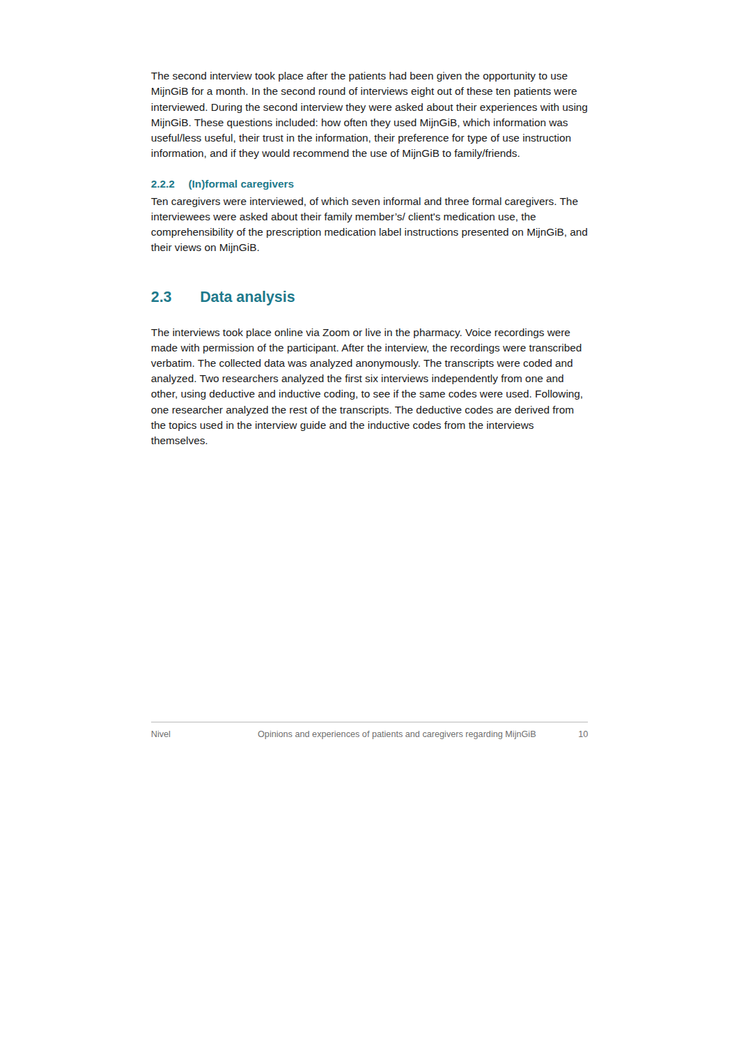The second interview took place after the patients had been given the opportunity to use MijnGiB for a month. In the second round of interviews eight out of these ten patients were interviewed. During the second interview they were asked about their experiences with using MijnGiB. These questions included: how often they used MijnGiB, which information was useful/less useful, their trust in the information, their preference for type of use instruction information, and if they would recommend the use of MijnGiB to family/friends.
2.2.2(In)formal caregivers
Ten caregivers were interviewed, of which seven informal and three formal caregivers. The interviewees were asked about their family member’s/ client's medication use, the comprehensibility of the prescription medication label instructions presented on MijnGiB, and their views on MijnGiB.
2.3 Data analysis
The interviews took place online via Zoom or live in the pharmacy. Voice recordings were made with permission of the participant. After the interview, the recordings were transcribed verbatim. The collected data was analyzed anonymously. The transcripts were coded and analyzed. Two researchers analyzed the first six interviews independently from one and other, using deductive and inductive coding, to see if the same codes were used. Following, one researcher analyzed the rest of the transcripts. The deductive codes are derived from the topics used in the interview guide and the inductive codes from the interviews themselves.
Nivel
Opinions and experiences of patients and caregivers regarding MijnGiB
10